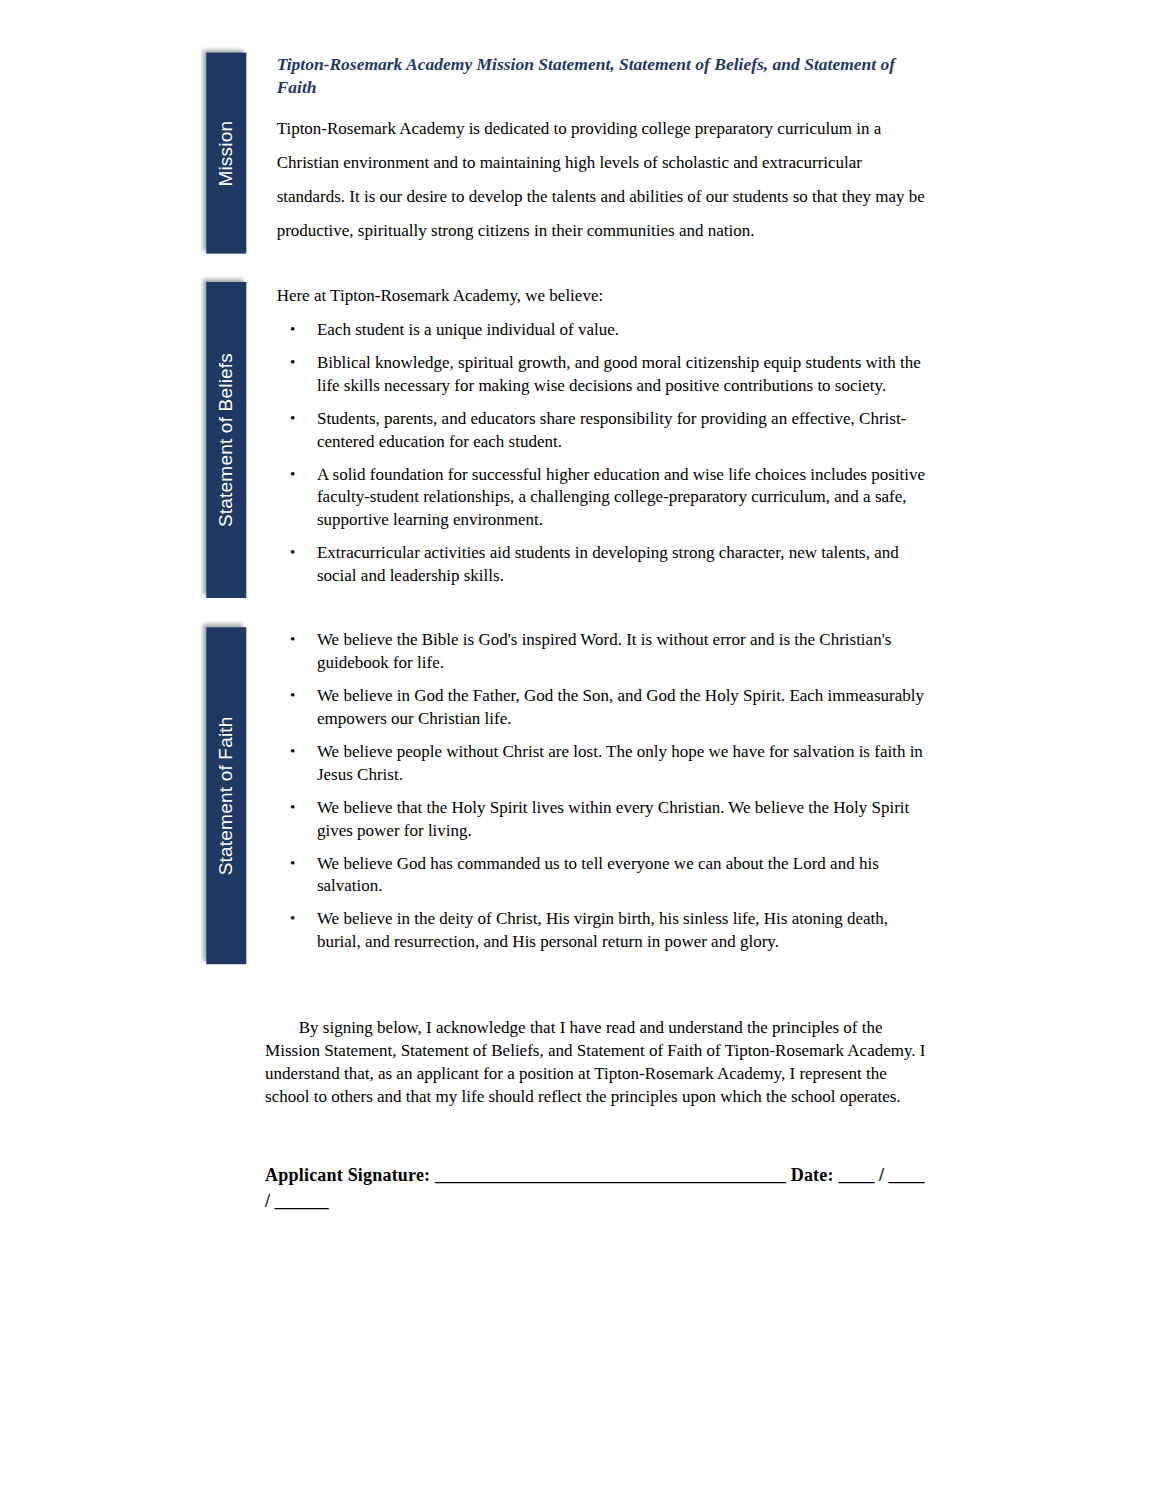Mission
Tipton-Rosemark Academy Mission Statement, Statement of Beliefs, and Statement of Faith
Tipton-Rosemark Academy is dedicated to providing college preparatory curriculum in a Christian environment and to maintaining high levels of scholastic and extracurricular standards. It is our desire to develop the talents and abilities of our students so that they may be productive, spiritually strong citizens in their communities and nation.
Statement of Beliefs
Here at Tipton-Rosemark Academy, we believe:
Each student is a unique individual of value.
Biblical knowledge, spiritual growth, and good moral citizenship equip students with the life skills necessary for making wise decisions and positive contributions to society.
Students, parents, and educators share responsibility for providing an effective, Christ-centered education for each student.
A solid foundation for successful higher education and wise life choices includes positive faculty-student relationships, a challenging college-preparatory curriculum, and a safe, supportive learning environment.
Extracurricular activities aid students in developing strong character, new talents, and social and leadership skills.
Statement of Faith
We believe the Bible is God's inspired Word. It is without error and is the Christian's guidebook for life.
We believe in God the Father, God the Son, and God the Holy Spirit. Each immeasurably empowers our Christian life.
We believe people without Christ are lost. The only hope we have for salvation is faith in Jesus Christ.
We believe that the Holy Spirit lives within every Christian. We believe the Holy Spirit gives power for living.
We believe God has commanded us to tell everyone we can about the Lord and his salvation.
We believe in the deity of Christ, His virgin birth, his sinless life, His atoning death, burial, and resurrection, and His personal return in power and glory.
By signing below, I acknowledge that I have read and understand the principles of the Mission Statement, Statement of Beliefs, and Statement of Faith of Tipton-Rosemark Academy. I understand that, as an applicant for a position at Tipton-Rosemark Academy, I represent the school to others and that my life should reflect the principles upon which the school operates.
Applicant Signature: _______________________________________ Date: ____ / ____ / ______